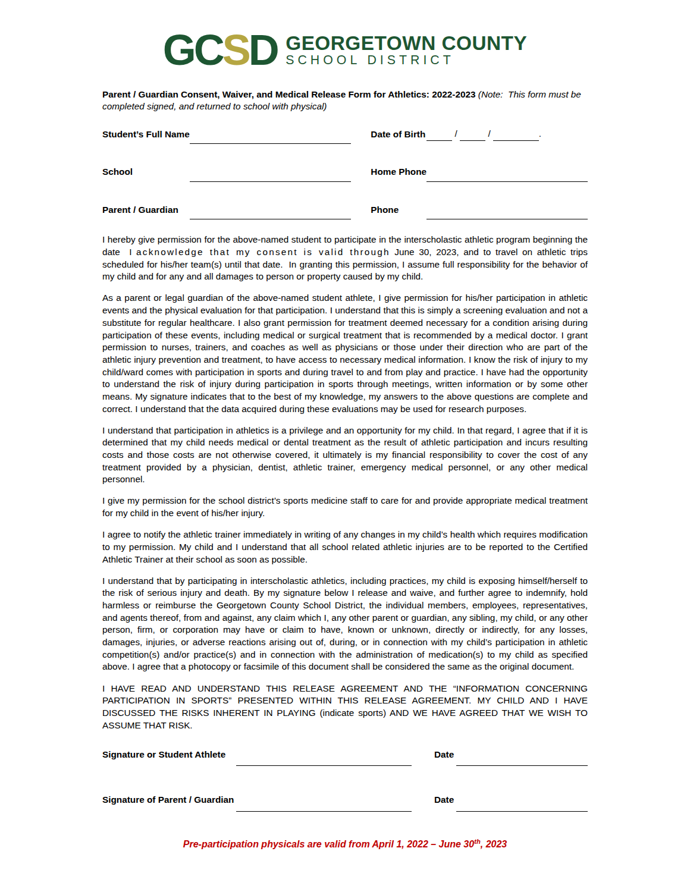GCSD
GEORGETOWN COUNTY
SCHOOL DISTRICT
Parent / Guardian Consent, Waiver, and Medical Release Form for Athletics: 2022-2023 (Note: This form must be completed signed, and returned to school with physical)
| Student’s Full Name | | | Date of Birth | / / . |
| School | | | Home Phone | |
| Parent / Guardian | | | Phone | |
I hereby give permission for the above-named student to participate in the interscholastic athletic program beginning the date I acknowledge that my consent is valid through June 30, 2023, and to travel on athletic trips scheduled for his/her team(s) until that date. In granting this permission, I assume full responsibility for the behavior of my child and for any and all damages to person or property caused by my child.
As a parent or legal guardian of the above-named student athlete, I give permission for his/her participation in athletic events and the physical evaluation for that participation. I understand that this is simply a screening evaluation and not a substitute for regular healthcare. I also grant permission for treatment deemed necessary for a condition arising during participation of these events, including medical or surgical treatment that is recommended by a medical doctor. I grant permission to nurses, trainers, and coaches as well as physicians or those under their direction who are part of the athletic injury prevention and treatment, to have access to necessary medical information. I know the risk of injury to my child/ward comes with participation in sports and during travel to and from play and practice. I have had the opportunity to understand the risk of injury during participation in sports through meetings, written information or by some other means. My signature indicates that to the best of my knowledge, my answers to the above questions are complete and correct. I understand that the data acquired during these evaluations may be used for research purposes.
I understand that participation in athletics is a privilege and an opportunity for my child. In that regard, I agree that if it is determined that my child needs medical or dental treatment as the result of athletic participation and incurs resulting costs and those costs are not otherwise covered, it ultimately is my financial responsibility to cover the cost of any treatment provided by a physician, dentist, athletic trainer, emergency medical personnel, or any other medical personnel.
I give my permission for the school district’s sports medicine staff to care for and provide appropriate medical treatment for my child in the event of his/her injury.
I agree to notify the athletic trainer immediately in writing of any changes in my child’s health which requires modification to my permission. My child and I understand that all school related athletic injuries are to be reported to the Certified Athletic Trainer at their school as soon as possible.
I understand that by participating in interscholastic athletics, including practices, my child is exposing himself/herself to the risk of serious injury and death. By my signature below I release and waive, and further agree to indemnify, hold harmless or reimburse the Georgetown County School District, the individual members, employees, representatives, and agents thereof, from and against, any claim which I, any other parent or guardian, any sibling, my child, or any other person, firm, or corporation may have or claim to have, known or unknown, directly or indirectly, for any losses, damages, injuries, or adverse reactions arising out of, during, or in connection with my child’s participation in athletic competition(s) and/or practice(s) and in connection with the administration of medication(s) to my child as specified above. I agree that a photocopy or facsimile of this document shall be considered the same as the original document.
I HAVE READ AND UNDERSTAND THIS RELEASE AGREEMENT AND THE “INFORMATION CONCERNING PARTICIPATION IN SPORTS” PRESENTED WITHIN THIS RELEASE AGREEMENT. MY CHILD AND I HAVE DISCUSSED THE RISKS INHERENT IN PLAYING (indicate sports) AND WE HAVE AGREED THAT WE WISH TO ASSUME THAT RISK.
| Signature or Student Athlete | | | Date | |
| Signature of Parent / Guardian | | | Date | |
Pre-participation physicals are valid from April 1, 2022 – June 30th, 2023